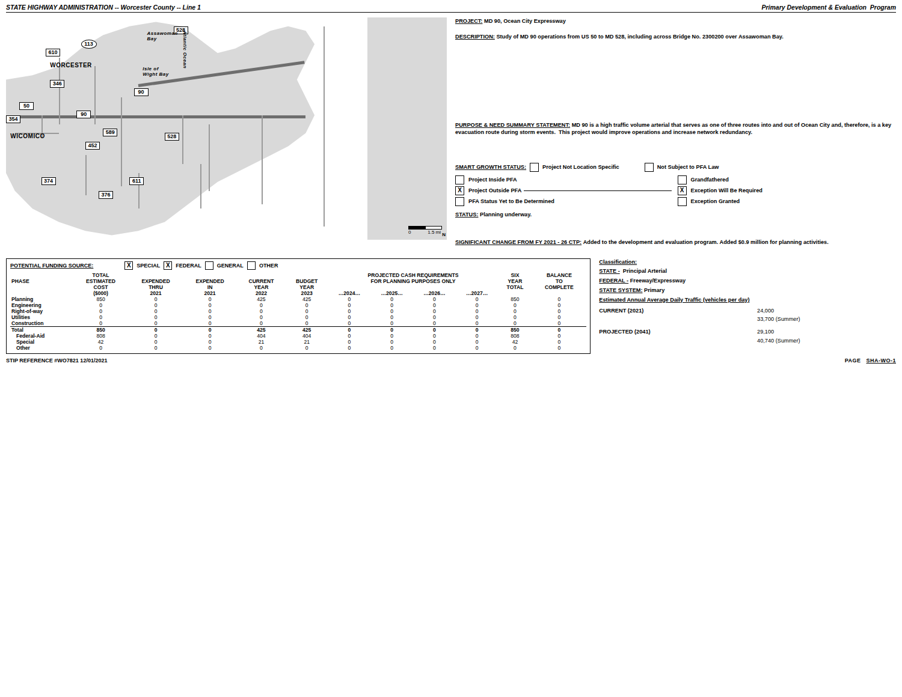STATE HIGHWAY ADMINISTRATION -- Worcester County -- Line 1
Primary Development & Evaluation Program
610
113
346
50
354
90
90
589
452
528
528
374
376
611
WORCESTER
WICOMICO
Assawoman
Bay
Isle of
Wight Bay
Atlantic Ocean
01.5 mi
N
PROJECT: MD 90, Ocean City Expressway
DESCRIPTION: Study of MD 90 operations from US 50 to MD 528, including across Bridge No. 2300200 over Assawoman Bay.
PURPOSE & NEED SUMMARY STATEMENT: MD 90 is a high traffic volume arterial that serves as one of three routes into and out of Ocean City and, therefore, is a key evacuation route during storm events. This project would improve operations and increase network redundancy.
SMART GROWTH STATUS: Project Not Location Specific Not Subject to PFA Law
Project Inside PFA Grandfathered X Project Outside PFA X Exception Will Be Required PFA Status Yet to Be Determined Exception Granted
STATUS: Planning underway.
SIGNIFICANT CHANGE FROM FY 2021 - 26 CTP: Added to the development and evaluation program. Added $0.9 million for planning activities.
POTENTIAL FUNDING SOURCE: XSPECIAL XFEDERAL GENERAL OTHER
| | TOTAL | | | | | PROJECTED CASH REQUIREMENTS | SIX | BALANCE |
| --- | --- | --- | --- | --- | --- | --- | --- | --- |
| PHASE | ESTIMATED | EXPENDED | EXPENDED | CURRENT | BUDGET | FOR PLANNING PURPOSES ONLY | YEAR | TO |
| | COST | THRU | IN | YEAR | YEAR | | | | | TOTAL | COMPLETE |
| | ($000) | 2021 | 2021 | 2022 | 2023 | …2024… | …2025… | …2026… | …2027… | | |
| Planning | 850 | 0 | 0 | 425 | 425 | 0 | 0 | 0 | 0 | 850 | 0 |
| Engineering | 0 | 0 | 0 | 0 | 0 | 0 | 0 | 0 | 0 | 0 | 0 |
| Right-of-way | 0 | 0 | 0 | 0 | 0 | 0 | 0 | 0 | 0 | 0 | 0 |
| Utilities | 0 | 0 | 0 | 0 | 0 | 0 | 0 | 0 | 0 | 0 | 0 |
| Construction | 0 | 0 | 0 | 0 | 0 | 0 | 0 | 0 | 0 | 0 | 0 |
| Total | 850 | 0 | 0 | 425 | 425 | 0 | 0 | 0 | 0 | 850 | 0 |
| Federal-Aid | 808 | 0 | 0 | 404 | 404 | 0 | 0 | 0 | 0 | 808 | 0 |
| Special | 42 | 0 | 0 | 21 | 21 | 0 | 0 | 0 | 0 | 42 | 0 |
| Other | 0 | 0 | 0 | 0 | 0 | 0 | 0 | 0 | 0 | 0 | 0 |
Classification:
STATE - Principal Arterial
FEDERAL - Freeway/Expressway
STATE SYSTEM: Primary
Estimated Annual Average Daily Traffic (vehicles per day)
CURRENT (2021)
24,000
33,700 (Summer)
PROJECTED (2041)
29,100
40,740 (Summer)
STIP REFERENCE #WO7821 12/01/2021
PAGE SHA-WO-1